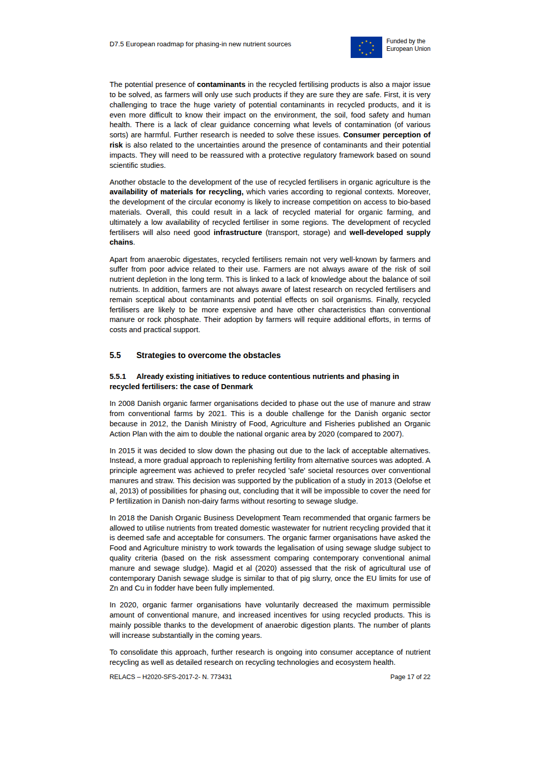D7.5 European roadmap for phasing-in new nutrient sources
★ ★ ★ ★ ★ ★ ★ ★ ★ ★
Funded by the
European Union
The potential presence of contaminants in the recycled fertilising products is also a major issue to be solved, as farmers will only use such products if they are sure they are safe. First, it is very challenging to trace the huge variety of potential contaminants in recycled products, and it is even more difficult to know their impact on the environment, the soil, food safety and human health. There is a lack of clear guidance concerning what levels of contamination (of various sorts) are harmful. Further research is needed to solve these issues. Consumer perception of risk is also related to the uncertainties around the presence of contaminants and their potential impacts. They will need to be reassured with a protective regulatory framework based on sound scientific studies.
Another obstacle to the development of the use of recycled fertilisers in organic agriculture is the availability of materials for recycling, which varies according to regional contexts. Moreover, the development of the circular economy is likely to increase competition on access to bio-based materials. Overall, this could result in a lack of recycled material for organic farming, and ultimately a low availability of recycled fertiliser in some regions. The development of recycled fertilisers will also need good infrastructure (transport, storage) and well-developed supply chains.
Apart from anaerobic digestates, recycled fertilisers remain not very well-known by farmers and suffer from poor advice related to their use. Farmers are not always aware of the risk of soil nutrient depletion in the long term. This is linked to a lack of knowledge about the balance of soil nutrients. In addition, farmers are not always aware of latest research on recycled fertilisers and remain sceptical about contaminants and potential effects on soil organisms. Finally, recycled fertilisers are likely to be more expensive and have other characteristics than conventional manure or rock phosphate. Their adoption by farmers will require additional efforts, in terms of costs and practical support.
5.5 Strategies to overcome the obstacles
5.5.1 Already existing initiatives to reduce contentious nutrients and phasing in recycled fertilisers: the case of Denmark
In 2008 Danish organic farmer organisations decided to phase out the use of manure and straw from conventional farms by 2021. This is a double challenge for the Danish organic sector because in 2012, the Danish Ministry of Food, Agriculture and Fisheries published an Organic Action Plan with the aim to double the national organic area by 2020 (compared to 2007).
In 2015 it was decided to slow down the phasing out due to the lack of acceptable alternatives. Instead, a more gradual approach to replenishing fertility from alternative sources was adopted. A principle agreement was achieved to prefer recycled 'safe' societal resources over conventional manures and straw. This decision was supported by the publication of a study in 2013 (Oelofse et al, 2013) of possibilities for phasing out, concluding that it will be impossible to cover the need for P fertilization in Danish non-dairy farms without resorting to sewage sludge.
In 2018 the Danish Organic Business Development Team recommended that organic farmers be allowed to utilise nutrients from treated domestic wastewater for nutrient recycling provided that it is deemed safe and acceptable for consumers. The organic farmer organisations have asked the Food and Agriculture ministry to work towards the legalisation of using sewage sludge subject to quality criteria (based on the risk assessment comparing contemporary conventional animal manure and sewage sludge). Magid et al (2020) assessed that the risk of agricultural use of contemporary Danish sewage sludge is similar to that of pig slurry, once the EU limits for use of Zn and Cu in fodder have been fully implemented.
In 2020, organic farmer organisations have voluntarily decreased the maximum permissible amount of conventional manure, and increased incentives for using recycled products. This is mainly possible thanks to the development of anaerobic digestion plants. The number of plants will increase substantially in the coming years.
To consolidate this approach, further research is ongoing into consumer acceptance of nutrient recycling as well as detailed research on recycling technologies and ecosystem health.
RELACS – H2020-SFS-2017-2- N. 773431
Page 17 of 22